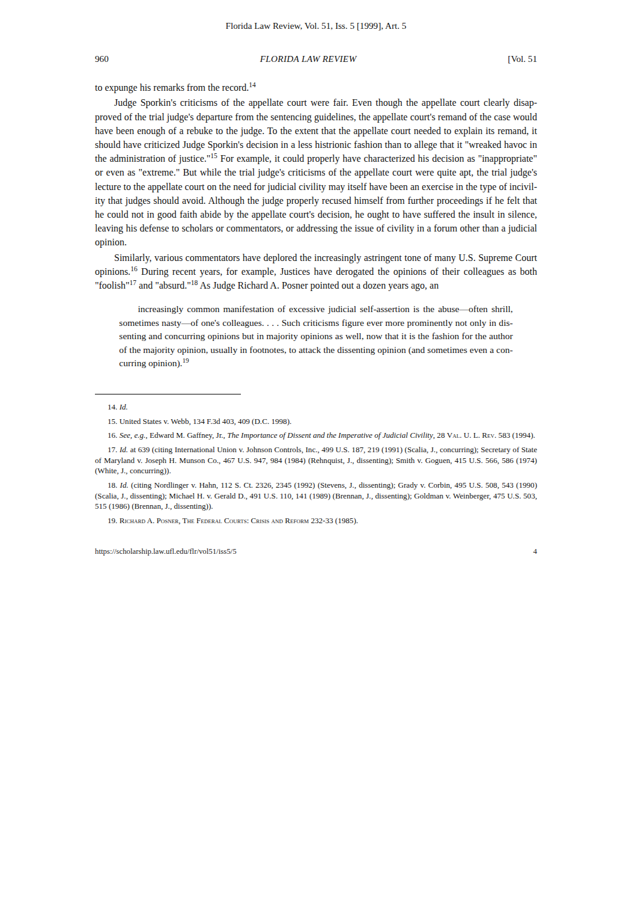Florida Law Review, Vol. 51, Iss. 5 [1999], Art. 5
960 FLORIDA LAW REVIEW [Vol. 51
to expunge his remarks from the record.14
Judge Sporkin's criticisms of the appellate court were fair. Even though the appellate court clearly disapproved of the trial judge's departure from the sentencing guidelines, the appellate court's remand of the case would have been enough of a rebuke to the judge. To the extent that the appellate court needed to explain its remand, it should have criticized Judge Sporkin's decision in a less histrionic fashion than to allege that it "wreaked havoc in the administration of justice."15 For example, it could properly have characterized his decision as "inappropriate" or even as "extreme." But while the trial judge's criticisms of the appellate court were quite apt, the trial judge's lecture to the appellate court on the need for judicial civility may itself have been an exercise in the type of incivility that judges should avoid. Although the judge properly recused himself from further proceedings if he felt that he could not in good faith abide by the appellate court's decision, he ought to have suffered the insult in silence, leaving his defense to scholars or commentators, or addressing the issue of civility in a forum other than a judicial opinion.
Similarly, various commentators have deplored the increasingly astringent tone of many U.S. Supreme Court opinions.16 During recent years, for example, Justices have derogated the opinions of their colleagues as both "foolish"17 and "absurd."18 As Judge Richard A. Posner pointed out a dozen years ago, an
increasingly common manifestation of excessive judicial self-assertion is the abuse—often shrill, sometimes nasty—of one's colleagues. . . . Such criticisms figure ever more prominently not only in dissenting and concurring opinions but in majority opinions as well, now that it is the fashion for the author of the majority opinion, usually in footnotes, to attack the dissenting opinion (and sometimes even a concurring opinion).19
14. Id.
15. United States v. Webb, 134 F.3d 403, 409 (D.C. 1998).
16. See, e.g., Edward M. Gaffney, Jr., The Importance of Dissent and the Imperative of Judicial Civility, 28 Val. U. L. Rev. 583 (1994).
17. Id. at 639 (citing International Union v. Johnson Controls, Inc., 499 U.S. 187, 219 (1991) (Scalia, J., concurring); Secretary of State of Maryland v. Joseph H. Munson Co., 467 U.S. 947, 984 (1984) (Rehnquist, J., dissenting); Smith v. Goguen, 415 U.S. 566, 586 (1974) (White, J., concurring)).
18. Id. (citing Nordlinger v. Hahn, 112 S. Ct. 2326, 2345 (1992) (Stevens, J., dissenting); Grady v. Corbin, 495 U.S. 508, 543 (1990) (Scalia, J., dissenting); Michael H. v. Gerald D., 491 U.S. 110, 141 (1989) (Brennan, J., dissenting); Goldman v. Weinberger, 475 U.S. 503, 515 (1986) (Brennan, J., dissenting)).
19. Richard A. Posner, The Federal Courts: Crisis and Reform 232-33 (1985).
https://scholarship.law.ufl.edu/flr/vol51/iss5/5 4